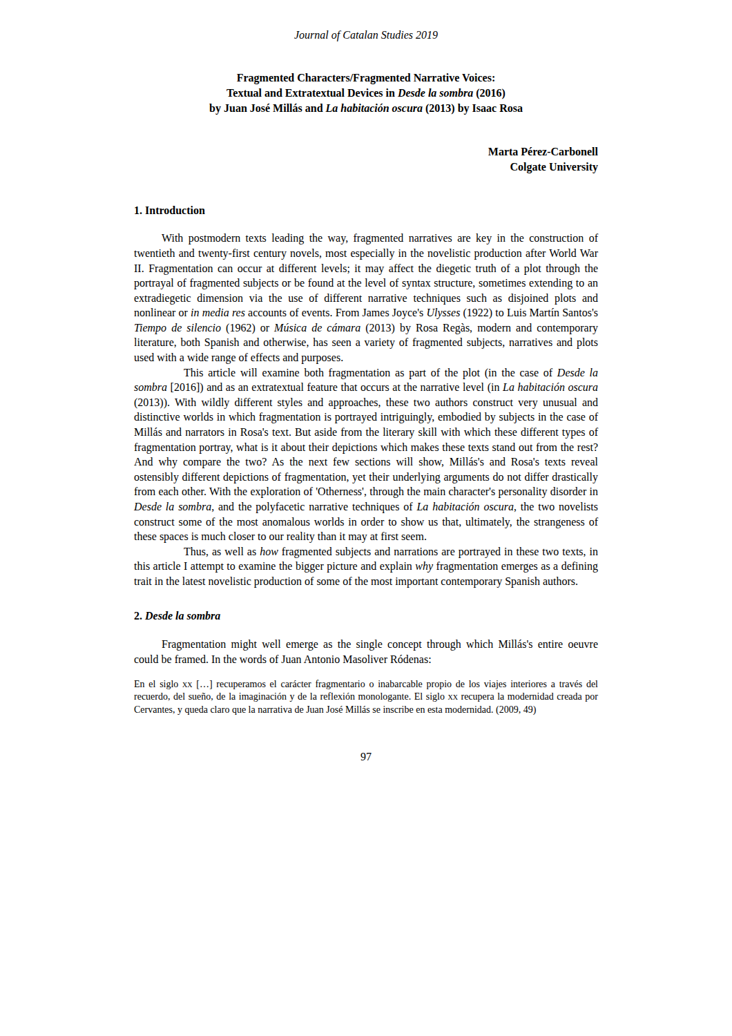Journal of Catalan Studies 2019
Fragmented Characters/Fragmented Narrative Voices:
Textual and Extratextual Devices in Desde la sombra (2016)
by Juan José Millás and La habitación oscura (2013) by Isaac Rosa
Marta Pérez-Carbonell
Colgate University
1. Introduction
With postmodern texts leading the way, fragmented narratives are key in the construction of twentieth and twenty-first century novels, most especially in the novelistic production after World War II. Fragmentation can occur at different levels; it may affect the diegetic truth of a plot through the portrayal of fragmented subjects or be found at the level of syntax structure, sometimes extending to an extradiegetic dimension via the use of different narrative techniques such as disjoined plots and nonlinear or in media res accounts of events. From James Joyce's Ulysses (1922) to Luis Martín Santos's Tiempo de silencio (1962) or Música de cámara (2013) by Rosa Regàs, modern and contemporary literature, both Spanish and otherwise, has seen a variety of fragmented subjects, narratives and plots used with a wide range of effects and purposes.
This article will examine both fragmentation as part of the plot (in the case of Desde la sombra [2016]) and as an extratextual feature that occurs at the narrative level (in La habitación oscura (2013)). With wildly different styles and approaches, these two authors construct very unusual and distinctive worlds in which fragmentation is portrayed intriguingly, embodied by subjects in the case of Millás and narrators in Rosa's text. But aside from the literary skill with which these different types of fragmentation portray, what is it about their depictions which makes these texts stand out from the rest? And why compare the two? As the next few sections will show, Millás's and Rosa's texts reveal ostensibly different depictions of fragmentation, yet their underlying arguments do not differ drastically from each other. With the exploration of 'Otherness', through the main character's personality disorder in Desde la sombra, and the polyfacetic narrative techniques of La habitación oscura, the two novelists construct some of the most anomalous worlds in order to show us that, ultimately, the strangeness of these spaces is much closer to our reality than it may at first seem.
Thus, as well as how fragmented subjects and narrations are portrayed in these two texts, in this article I attempt to examine the bigger picture and explain why fragmentation emerges as a defining trait in the latest novelistic production of some of the most important contemporary Spanish authors.
2. Desde la sombra
Fragmentation might well emerge as the single concept through which Millás's entire oeuvre could be framed. In the words of Juan Antonio Masoliver Ródenas:
En el siglo xx […] recuperamos el carácter fragmentario o inabarcable propio de los viajes interiores a través del recuerdo, del sueño, de la imaginación y de la reflexión monologante. El siglo xx recupera la modernidad creada por Cervantes, y queda claro que la narrativa de Juan José Millás se inscribe en esta modernidad. (2009, 49)
97